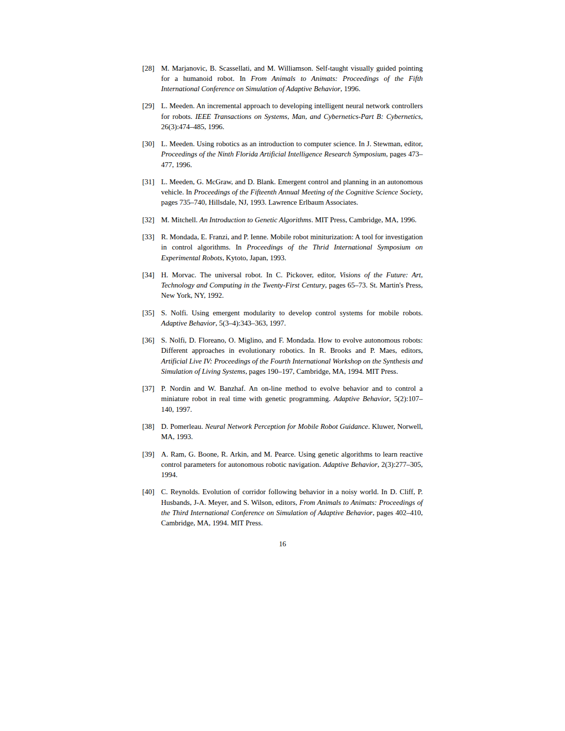[28] M. Marjanovic, B. Scassellati, and M. Williamson. Self-taught visually guided pointing for a humanoid robot. In From Animals to Animats: Proceedings of the Fifth International Conference on Simulation of Adaptive Behavior, 1996.
[29] L. Meeden. An incremental approach to developing intelligent neural network controllers for robots. IEEE Transactions on Systems, Man, and Cybernetics-Part B: Cybernetics, 26(3):474–485, 1996.
[30] L. Meeden. Using robotics as an introduction to computer science. In J. Stewman, editor, Proceedings of the Ninth Florida Artificial Intelligence Research Symposium, pages 473–477, 1996.
[31] L. Meeden, G. McGraw, and D. Blank. Emergent control and planning in an autonomous vehicle. In Proceedings of the Fifteenth Annual Meeting of the Cognitive Science Society, pages 735–740, Hillsdale, NJ, 1993. Lawrence Erlbaum Associates.
[32] M. Mitchell. An Introduction to Genetic Algorithms. MIT Press, Cambridge, MA, 1996.
[33] R. Mondada, E. Franzi, and P. Ienne. Mobile robot miniturization: A tool for investigation in control algorithms. In Proceedings of the Thrid International Symposium on Experimental Robots, Kytoto, Japan, 1993.
[34] H. Morvac. The universal robot. In C. Pickover, editor, Visions of the Future: Art, Technology and Computing in the Twenty-First Century, pages 65–73. St. Martin's Press, New York, NY, 1992.
[35] S. Nolfi. Using emergent modularity to develop control systems for mobile robots. Adaptive Behavior, 5(3–4):343–363, 1997.
[36] S. Nolfi, D. Floreano, O. Miglino, and F. Mondada. How to evolve autonomous robots: Different approaches in evolutionary robotics. In R. Brooks and P. Maes, editors, Artificial Live IV: Proceedings of the Fourth International Workshop on the Synthesis and Simulation of Living Systems, pages 190–197, Cambridge, MA, 1994. MIT Press.
[37] P. Nordin and W. Banzhaf. An on-line method to evolve behavior and to control a miniature robot in real time with genetic programming. Adaptive Behavior, 5(2):107–140, 1997.
[38] D. Pomerleau. Neural Network Perception for Mobile Robot Guidance. Kluwer, Norwell, MA, 1993.
[39] A. Ram, G. Boone, R. Arkin, and M. Pearce. Using genetic algorithms to learn reactive control parameters for autonomous robotic navigation. Adaptive Behavior, 2(3):277–305, 1994.
[40] C. Reynolds. Evolution of corridor following behavior in a noisy world. In D. Cliff, P. Husbands, J-A. Meyer, and S. Wilson, editors, From Animals to Animats: Proceedings of the Third International Conference on Simulation of Adaptive Behavior, pages 402–410, Cambridge, MA, 1994. MIT Press.
16